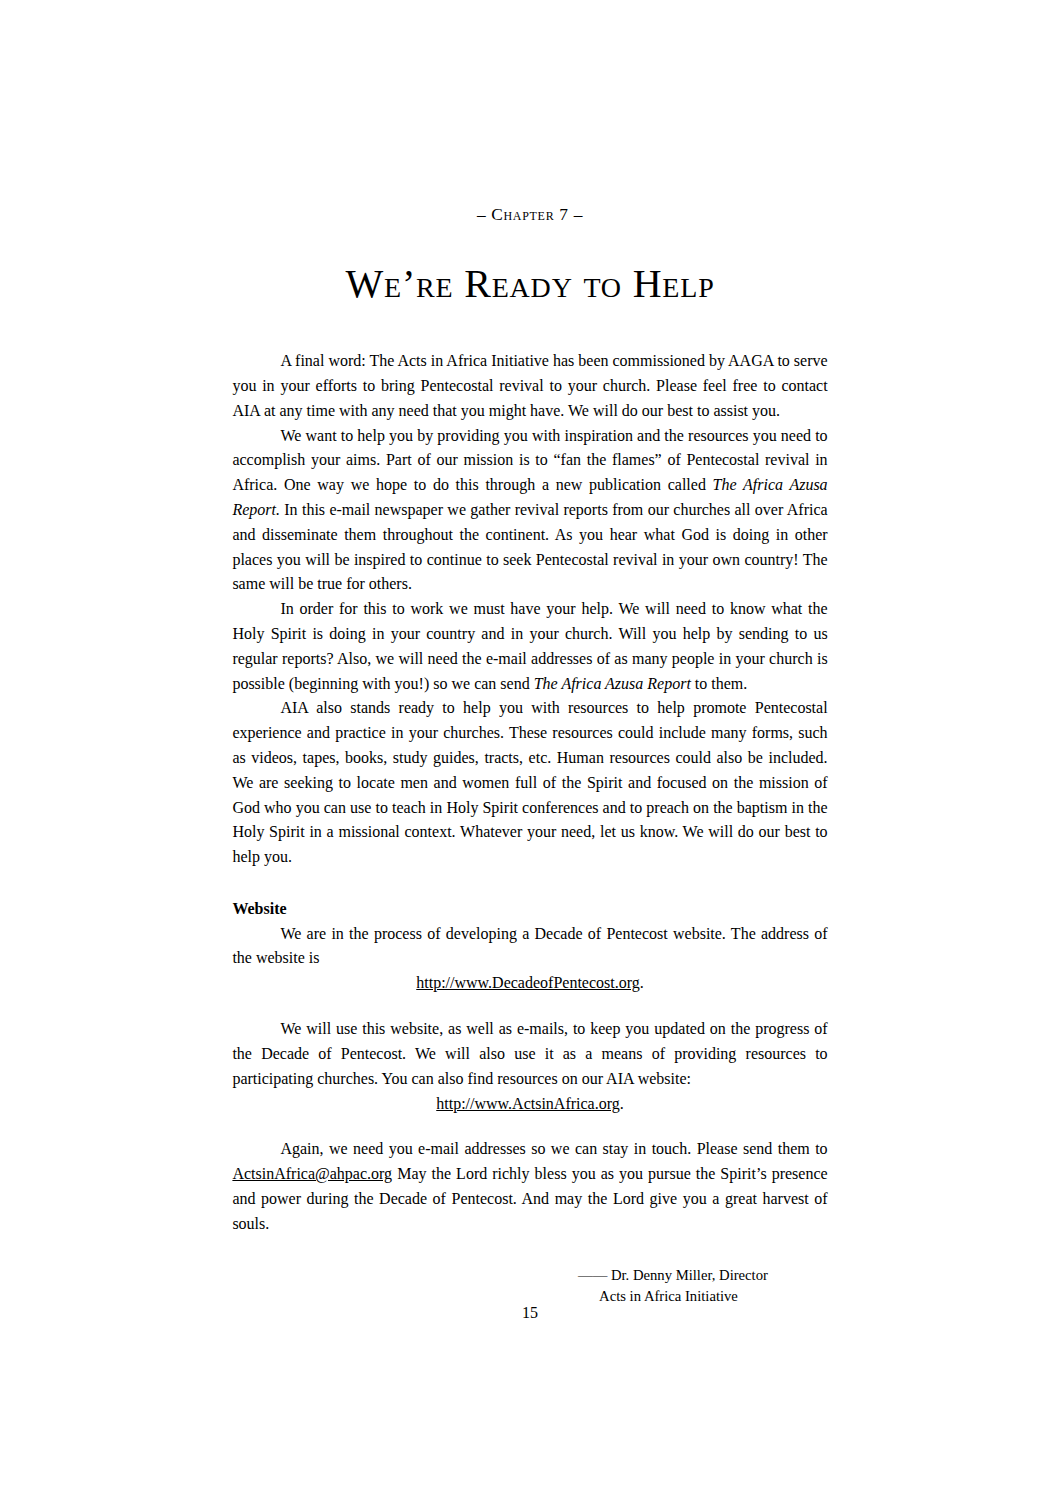– Chapter 7 –
We’re Ready to Help
A final word: The Acts in Africa Initiative has been commissioned by AAGA to serve you in your efforts to bring Pentecostal revival to your church. Please feel free to contact AIA at any time with any need that you might have. We will do our best to assist you.
We want to help you by providing you with inspiration and the resources you need to accomplish your aims. Part of our mission is to “fan the flames” of Pentecostal revival in Africa. One way we hope to do this through a new publication called The Africa Azusa Report. In this e-mail newspaper we gather revival reports from our churches all over Africa and disseminate them throughout the continent. As you hear what God is doing in other places you will be inspired to continue to seek Pentecostal revival in your own country! The same will be true for others.
In order for this to work we must have your help. We will need to know what the Holy Spirit is doing in your country and in your church. Will you help by sending to us regular reports? Also, we will need the e-mail addresses of as many people in your church is possible (beginning with you!) so we can send The Africa Azusa Report to them.
AIA also stands ready to help you with resources to help promote Pentecostal experience and practice in your churches. These resources could include many forms, such as videos, tapes, books, study guides, tracts, etc. Human resources could also be included. We are seeking to locate men and women full of the Spirit and focused on the mission of God who you can use to teach in Holy Spirit conferences and to preach on the baptism in the Holy Spirit in a missional context. Whatever your need, let us know. We will do our best to help you.
Website
We are in the process of developing a Decade of Pentecost website. The address of the website is
http://www.DecadeofPentecost.org.
We will use this website, as well as e-mails, to keep you updated on the progress of the Decade of Pentecost. We will also use it as a means of providing resources to participating churches. You can also find resources on our AIA website:
http://www.ActsinAfrica.org.
Again, we need you e-mail addresses so we can stay in touch. Please send them to ActsinAfrica@ahpac.org May the Lord richly bless you as you pursue the Spirit’s presence and power during the Decade of Pentecost. And may the Lord give you a great harvest of souls.
—— Dr. Denny Miller, Director
Acts in Africa Initiative
15